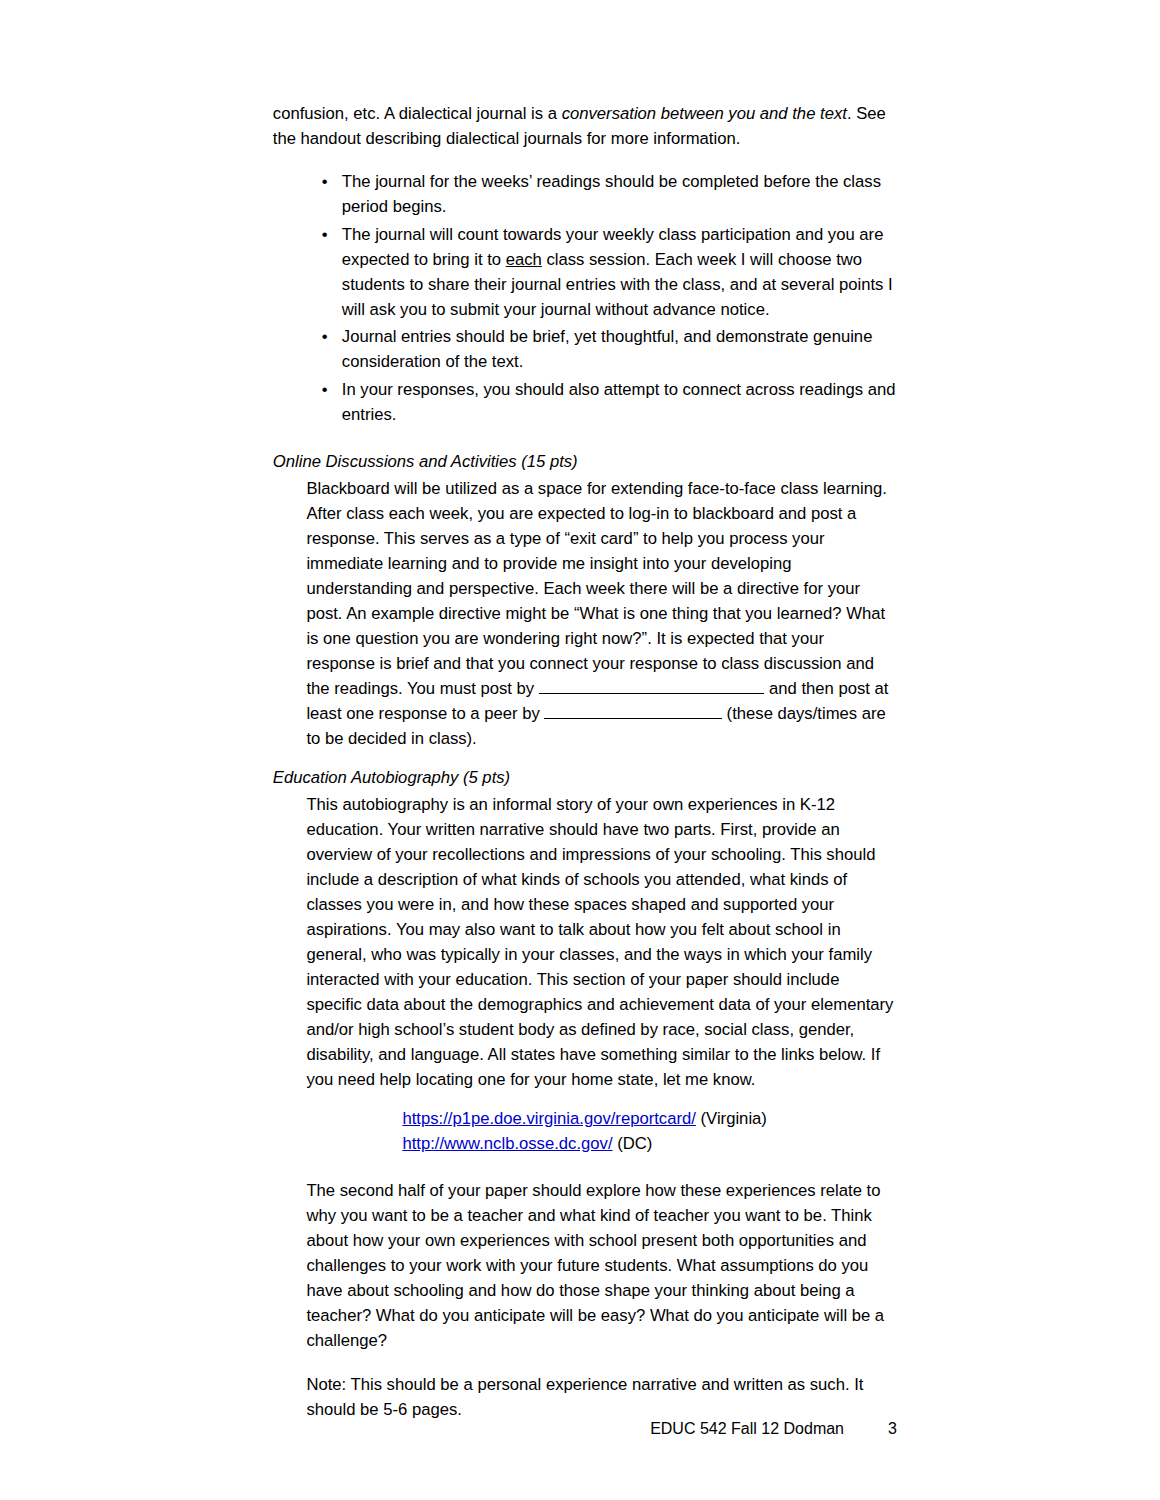confusion, etc. A dialectical journal is a conversation between you and the text. See the handout describing dialectical journals for more information.
The journal for the weeks’ readings should be completed before the class period begins.
The journal will count towards your weekly class participation and you are expected to bring it to each class session. Each week I will choose two students to share their journal entries with the class, and at several points I will ask you to submit your journal without advance notice.
Journal entries should be brief, yet thoughtful, and demonstrate genuine consideration of the text.
In your responses, you should also attempt to connect across readings and entries.
Online Discussions and Activities (15 pts)
Blackboard will be utilized as a space for extending face-to-face class learning. After class each week, you are expected to log-in to blackboard and post a response. This serves as a type of “exit card” to help you process your immediate learning and to provide me insight into your developing understanding and perspective. Each week there will be a directive for your post. An example directive might be “What is one thing that you learned? What is one question you are wondering right now?”. It is expected that your response is brief and that you connect your response to class discussion and the readings. You must post by and then post at least one response to a peer by (these days/times are to be decided in class).
Education Autobiography (5 pts)
This autobiography is an informal story of your own experiences in K-12 education. Your written narrative should have two parts. First, provide an overview of your recollections and impressions of your schooling. This should include a description of what kinds of schools you attended, what kinds of classes you were in, and how these spaces shaped and supported your aspirations. You may also want to talk about how you felt about school in general, who was typically in your classes, and the ways in which your family interacted with your education. This section of your paper should include specific data about the demographics and achievement data of your elementary and/or high school’s student body as defined by race, social class, gender, disability, and language. All states have something similar to the links below. If you need help locating one for your home state, let me know.
https://p1pe.doe.virginia.gov/reportcard/ (Virginia)
http://www.nclb.osse.dc.gov/ (DC)
The second half of your paper should explore how these experiences relate to why you want to be a teacher and what kind of teacher you want to be. Think about how your own experiences with school present both opportunities and challenges to your work with your future students. What assumptions do you have about schooling and how do those shape your thinking about being a teacher? What do you anticipate will be easy? What do you anticipate will be a challenge?
Note: This should be a personal experience narrative and written as such. It should be 5-6 pages.
EDUC 542 Fall 12 Dodman3